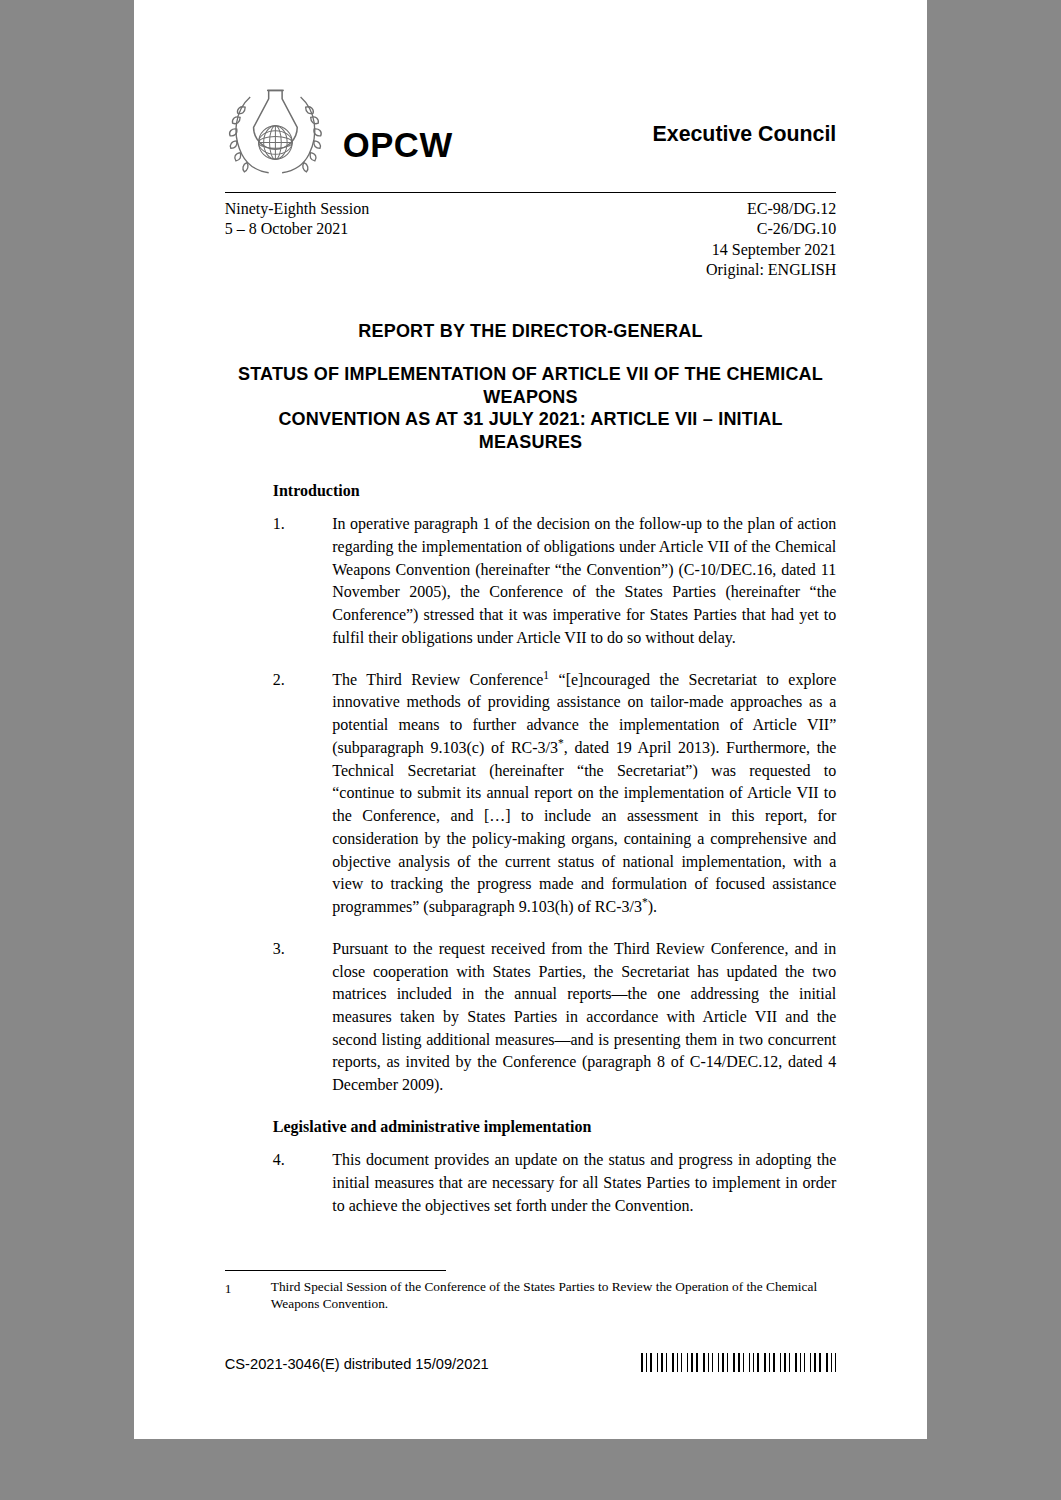OPCW
Executive Council
Ninety-Eighth Session
5 – 8 October 2021
EC-98/DG.12
C-26/DG.10
14 September 2021
Original: ENGLISH
REPORT BY THE DIRECTOR-GENERAL
STATUS OF IMPLEMENTATION OF ARTICLE VII OF THE CHEMICAL WEAPONS
CONVENTION AS AT 31 JULY 2021: ARTICLE VII – INITIAL MEASURES
Introduction
1. In operative paragraph 1 of the decision on the follow-up to the plan of action regarding the implementation of obligations under Article VII of the Chemical Weapons Convention (hereinafter “the Convention”) (C-10/DEC.16, dated 11 November 2005), the Conference of the States Parties (hereinafter “the Conference”) stressed that it was imperative for States Parties that had yet to fulfil their obligations under Article VII to do so without delay.
2. The Third Review Conference1 “[e]ncouraged the Secretariat to explore innovative methods of providing assistance on tailor-made approaches as a potential means to further advance the implementation of Article VII” (subparagraph 9.103(c) of RC-3/3*, dated 19 April 2013). Furthermore, the Technical Secretariat (hereinafter “the Secretariat”) was requested to “continue to submit its annual report on the implementation of Article VII to the Conference, and […] to include an assessment in this report, for consideration by the policy-making organs, containing a comprehensive and objective analysis of the current status of national implementation, with a view to tracking the progress made and formulation of focused assistance programmes” (subparagraph 9.103(h) of RC-3/3*).
3. Pursuant to the request received from the Third Review Conference, and in close cooperation with States Parties, the Secretariat has updated the two matrices included in the annual reports—the one addressing the initial measures taken by States Parties in accordance with Article VII and the second listing additional measures—and is presenting them in two concurrent reports, as invited by the Conference (paragraph 8 of C-14/DEC.12, dated 4 December 2009).
Legislative and administrative implementation
4. This document provides an update on the status and progress in adopting the initial measures that are necessary for all States Parties to implement in order to achieve the objectives set forth under the Convention.
1
Third Special Session of the Conference of the States Parties to Review the Operation of the Chemical Weapons Convention.
CS-2021-3046(E) distributed 15/09/2021